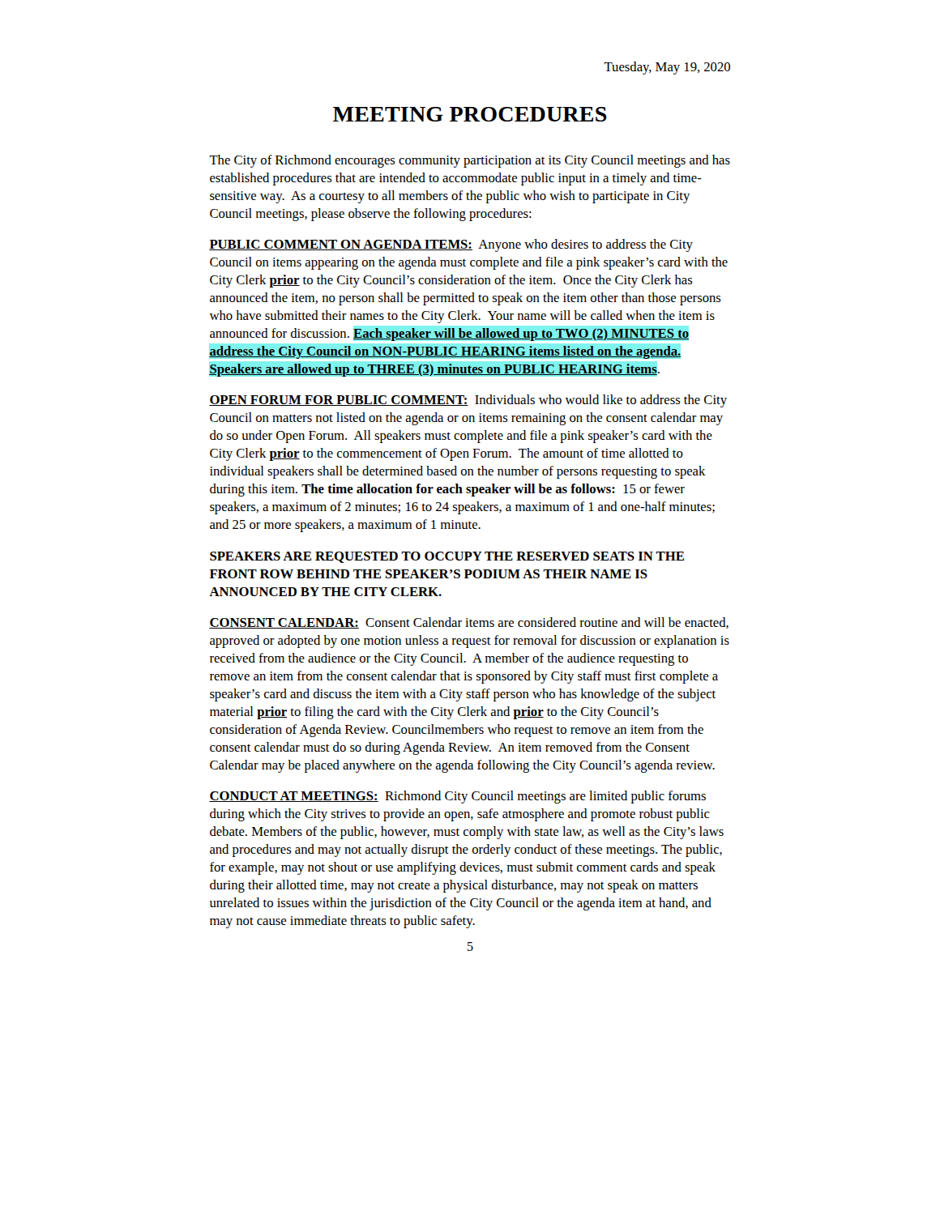Tuesday, May 19, 2020
MEETING PROCEDURES
The City of Richmond encourages community participation at its City Council meetings and has established procedures that are intended to accommodate public input in a timely and time-sensitive way. As a courtesy to all members of the public who wish to participate in City Council meetings, please observe the following procedures:
PUBLIC COMMENT ON AGENDA ITEMS: Anyone who desires to address the City Council on items appearing on the agenda must complete and file a pink speaker’s card with the City Clerk prior to the City Council’s consideration of the item. Once the City Clerk has announced the item, no person shall be permitted to speak on the item other than those persons who have submitted their names to the City Clerk. Your name will be called when the item is announced for discussion. Each speaker will be allowed up to TWO (2) MINUTES to address the City Council on NON-PUBLIC HEARING items listed on the agenda. Speakers are allowed up to THREE (3) minutes on PUBLIC HEARING items.
OPEN FORUM FOR PUBLIC COMMENT: Individuals who would like to address the City Council on matters not listed on the agenda or on items remaining on the consent calendar may do so under Open Forum. All speakers must complete and file a pink speaker’s card with the City Clerk prior to the commencement of Open Forum. The amount of time allotted to individual speakers shall be determined based on the number of persons requesting to speak during this item. The time allocation for each speaker will be as follows: 15 or fewer speakers, a maximum of 2 minutes; 16 to 24 speakers, a maximum of 1 and one-half minutes; and 25 or more speakers, a maximum of 1 minute.
SPEAKERS ARE REQUESTED TO OCCUPY THE RESERVED SEATS IN THE FRONT ROW BEHIND THE SPEAKER’S PODIUM AS THEIR NAME IS ANNOUNCED BY THE CITY CLERK.
CONSENT CALENDAR: Consent Calendar items are considered routine and will be enacted, approved or adopted by one motion unless a request for removal for discussion or explanation is received from the audience or the City Council. A member of the audience requesting to remove an item from the consent calendar that is sponsored by City staff must first complete a speaker’s card and discuss the item with a City staff person who has knowledge of the subject material prior to filing the card with the City Clerk and prior to the City Council’s consideration of Agenda Review. Councilmembers who request to remove an item from the consent calendar must do so during Agenda Review. An item removed from the Consent Calendar may be placed anywhere on the agenda following the City Council’s agenda review.
CONDUCT AT MEETINGS: Richmond City Council meetings are limited public forums during which the City strives to provide an open, safe atmosphere and promote robust public debate. Members of the public, however, must comply with state law, as well as the City’s laws and procedures and may not actually disrupt the orderly conduct of these meetings. The public, for example, may not shout or use amplifying devices, must submit comment cards and speak during their allotted time, may not create a physical disturbance, may not speak on matters unrelated to issues within the jurisdiction of the City Council or the agenda item at hand, and may not cause immediate threats to public safety.
5